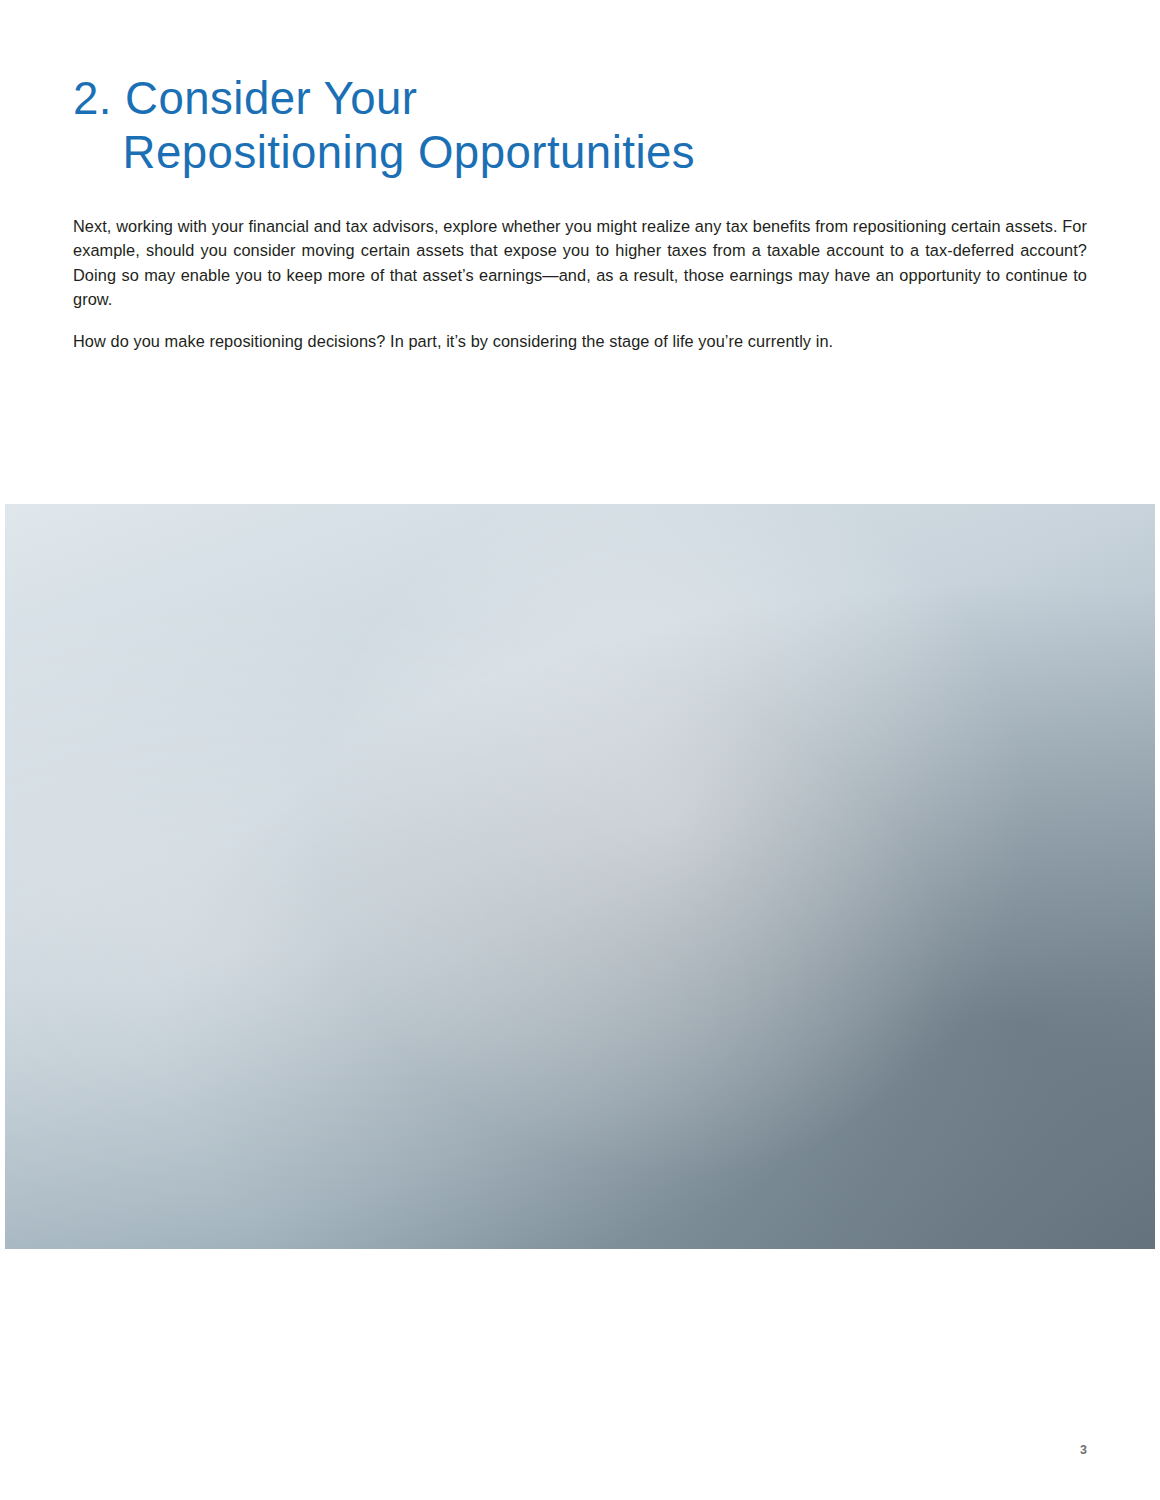2. Consider YourRepositioning Opportunities
Next, working with your financial and tax advisors, explore whether you might realize any tax benefits from repositioning certain assets. For example, should you consider moving certain assets that expose you to higher taxes from a taxable account to a tax-deferred account? Doing so may enable you to keep more of that asset’s earnings—and, as a result, those earnings may have an opportunity to continue to grow.
How do you make repositioning decisions? In part, it’s by considering the stage of life you’re currently in.
3